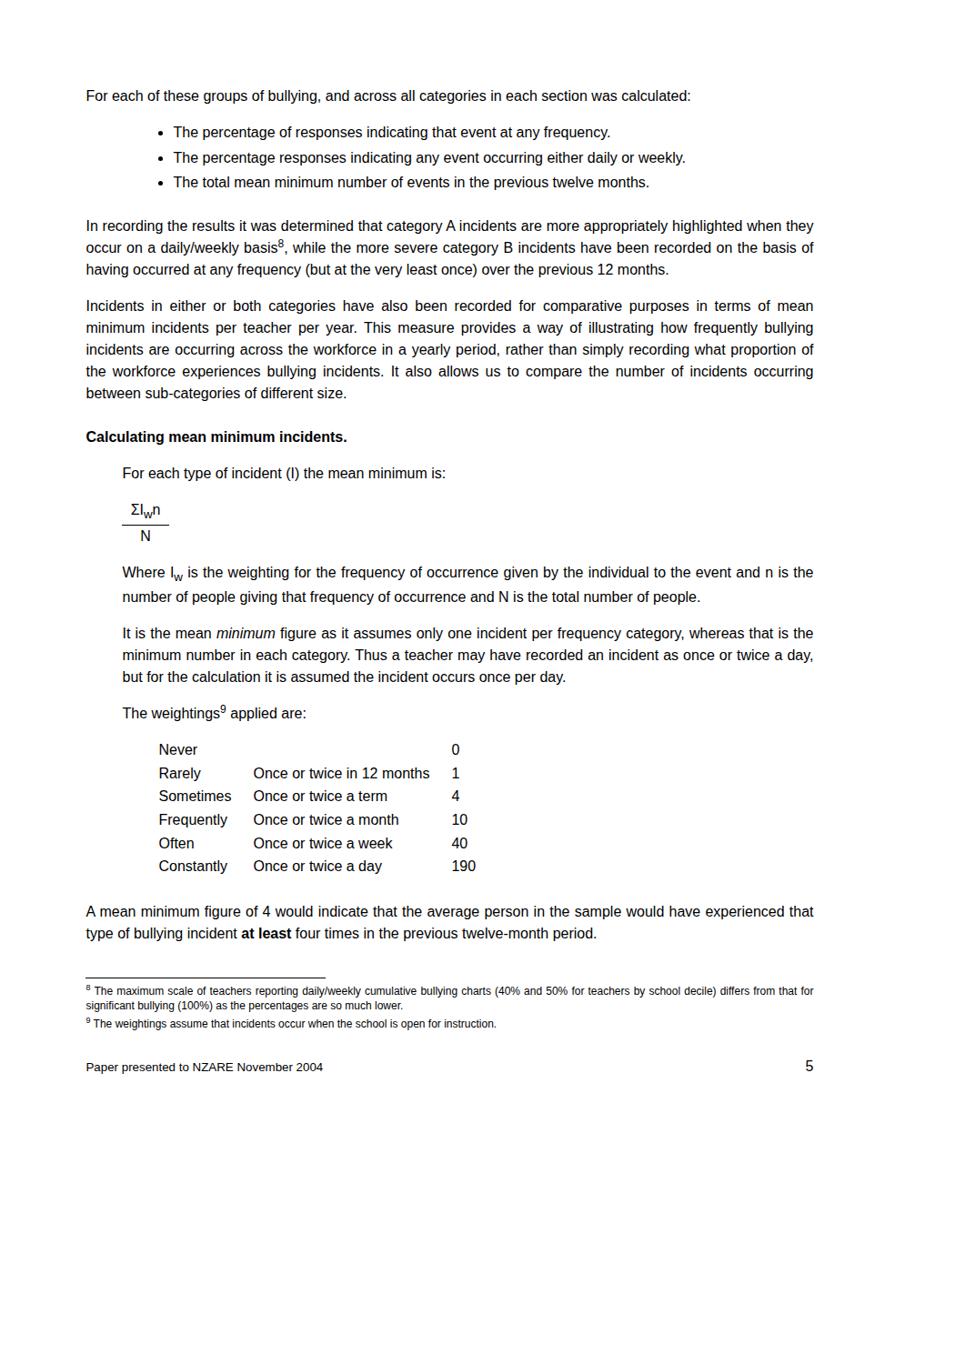For each of these groups of bullying, and across all categories in each section was calculated:
The percentage of responses indicating that event at any frequency.
The percentage responses indicating any event occurring either daily or weekly.
The total mean minimum number of events in the previous twelve months.
In recording the results it was determined that category A incidents are more appropriately highlighted when they occur on a daily/weekly basis8, while the more severe category B incidents have been recorded on the basis of having occurred at any frequency (but at the very least once) over the previous 12 months.
Incidents in either or both categories have also been recorded for comparative purposes in terms of mean minimum incidents per teacher per year. This measure provides a way of illustrating how frequently bullying incidents are occurring across the workforce in a yearly period, rather than simply recording what proportion of the workforce experiences bullying incidents. It also allows us to compare the number of incidents occurring between sub-categories of different size.
Calculating mean minimum incidents.
For each type of incident (I) the mean minimum is:
ΣIwn N
Where Iw is the weighting for the frequency of occurrence given by the individual to the event and n is the number of people giving that frequency of occurrence and N is the total number of people.
It is the mean minimum figure as it assumes only one incident per frequency category, whereas that is the minimum number in each category. Thus a teacher may have recorded an incident as once or twice a day, but for the calculation it is assumed the incident occurs once per day.
The weightings9 applied are:
| Never | | 0 |
| Rarely | Once or twice in 12 months | 1 |
| Sometimes | Once or twice a term | 4 |
| Frequently | Once or twice a month | 10 |
| Often | Once or twice a week | 40 |
| Constantly | Once or twice a day | 190 |
A mean minimum figure of 4 would indicate that the average person in the sample would have experienced that type of bullying incident at least four times in the previous twelve-month period.
8 The maximum scale of teachers reporting daily/weekly cumulative bullying charts (40% and 50% for teachers by school decile) differs from that for significant bullying (100%) as the percentages are so much lower.
9 The weightings assume that incidents occur when the school is open for instruction.
Paper presented to NZARE November 2004 5